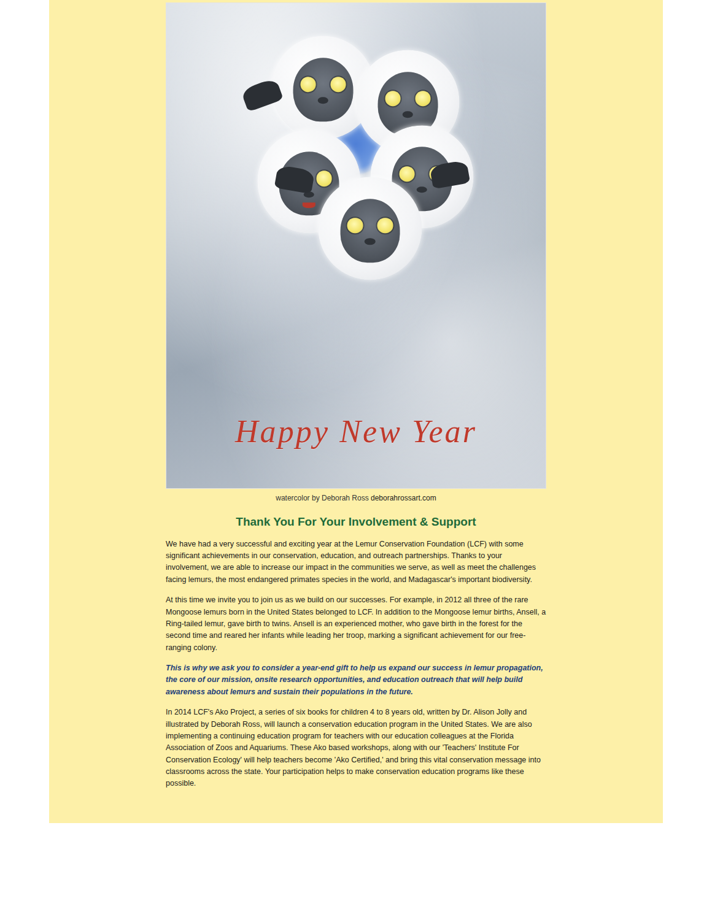Happy New Year
watercolor by Deborah Ross deborahrossart.com
Thank You For Your Involvement & Support
We have had a very successful and exciting year at the Lemur Conservation Foundation (LCF) with some significant achievements in our conservation, education, and outreach partnerships. Thanks to your involvement, we are able to increase our impact in the communities we serve, as well as meet the challenges facing lemurs, the most endangered primates species in the world, and Madagascar's important biodiversity.
At this time we invite you to join us as we build on our successes. For example, in 2012 all three of the rare Mongoose lemurs born in the United States belonged to LCF. In addition to the Mongoose lemur births, Ansell, a Ring-tailed lemur, gave birth to twins. Ansell is an experienced mother, who gave birth in the forest for the second time and reared her infants while leading her troop, marking a significant achievement for our free-ranging colony.
This is why we ask you to consider a year-end gift to help us expand our success in lemur propagation, the core of our mission, onsite research opportunities, and education outreach that will help build awareness about lemurs and sustain their populations in the future.
In 2014 LCF's Ako Project, a series of six books for children 4 to 8 years old, written by Dr. Alison Jolly and illustrated by Deborah Ross, will launch a conservation education program in the United States. We are also implementing a continuing education program for teachers with our education colleagues at the Florida Association of Zoos and Aquariums. These Ako based workshops, along with our 'Teachers' Institute For Conservation Ecology' will help teachers become 'Ako Certified,' and bring this vital conservation message into classrooms across the state. Your participation helps to make conservation education programs like these possible.